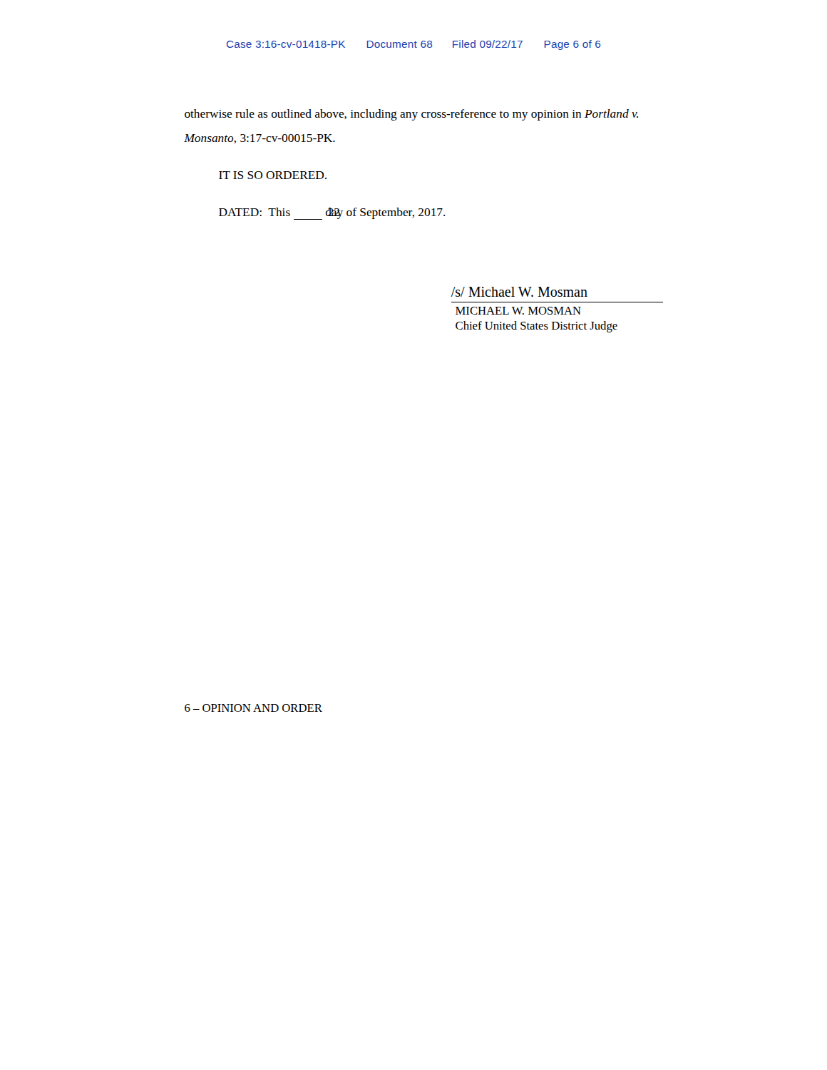Case 3:16-cv-01418-PK Document 68 Filed 09/22/17 Page 6 of 6
otherwise rule as outlined above, including any cross-reference to my opinion in Portland v. Monsanto, 3:17-cv-00015-PK.
IT IS SO ORDERED.
DATED: This 22 day of September, 2017.
/s/ Michael W. Mosman
MICHAEL W. MOSMAN
Chief United States District Judge
6 – OPINION AND ORDER